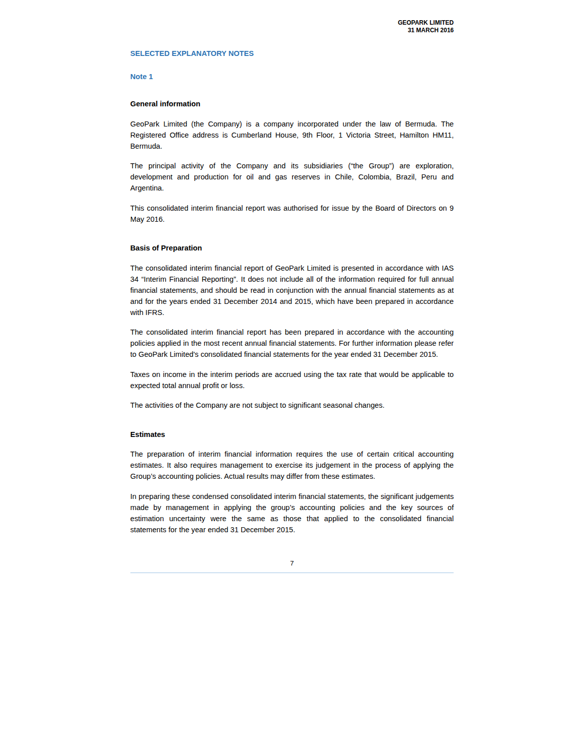GEOPARK LIMITED
31 MARCH 2016
SELECTED EXPLANATORY NOTES
Note 1
General information
GeoPark Limited (the Company) is a company incorporated under the law of Bermuda. The Registered Office address is Cumberland House, 9th Floor, 1 Victoria Street, Hamilton HM11, Bermuda.
The principal activity of the Company and its subsidiaries (“the Group”) are exploration, development and production for oil and gas reserves in Chile, Colombia, Brazil, Peru and Argentina.
This consolidated interim financial report was authorised for issue by the Board of Directors on 9 May 2016.
Basis of Preparation
The consolidated interim financial report of GeoPark Limited is presented in accordance with IAS 34 “Interim Financial Reporting”. It does not include all of the information required for full annual financial statements, and should be read in conjunction with the annual financial statements as at and for the years ended 31 December 2014 and 2015, which have been prepared in accordance with IFRS.
The consolidated interim financial report has been prepared in accordance with the accounting policies applied in the most recent annual financial statements. For further information please refer to GeoPark Limited's consolidated financial statements for the year ended 31 December 2015.
Taxes on income in the interim periods are accrued using the tax rate that would be applicable to expected total annual profit or loss.
The activities of the Company are not subject to significant seasonal changes.
Estimates
The preparation of interim financial information requires the use of certain critical accounting estimates. It also requires management to exercise its judgement in the process of applying the Group’s accounting policies. Actual results may differ from these estimates.
In preparing these condensed consolidated interim financial statements, the significant judgements made by management in applying the group’s accounting policies and the key sources of estimation uncertainty were the same as those that applied to the consolidated financial statements for the year ended 31 December 2015.
7